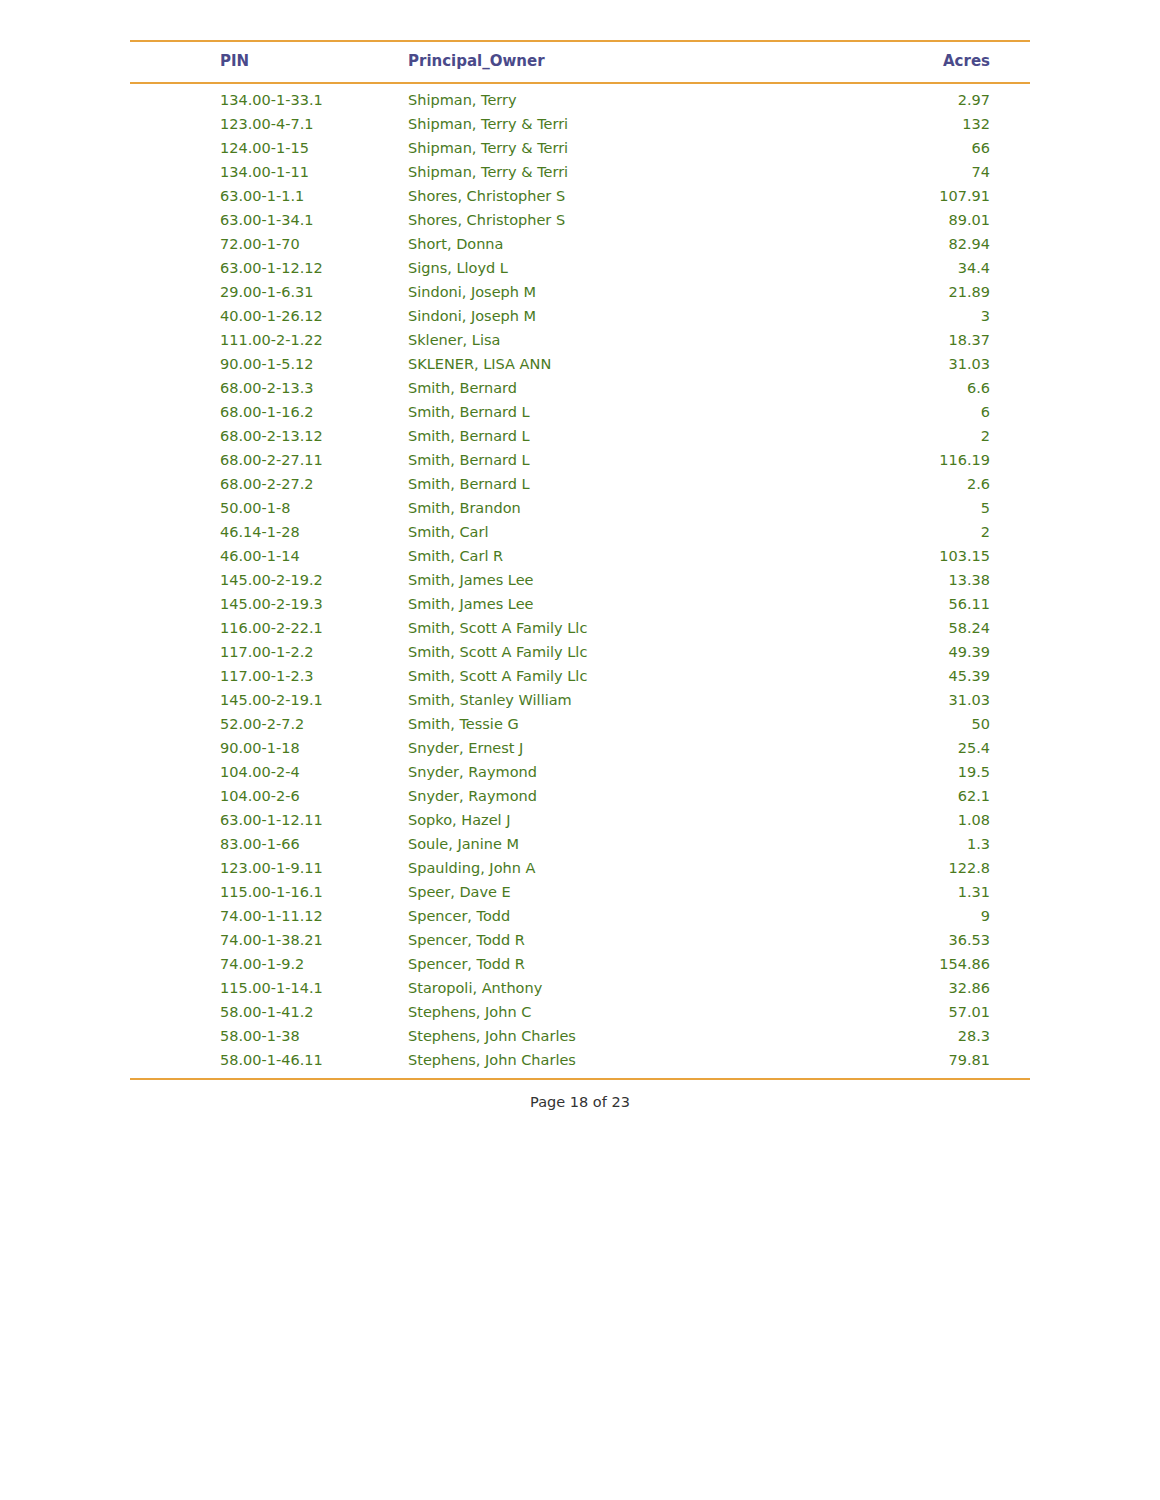| PIN | Principal_Owner | Acres |
| --- | --- | --- |
| 134.00-1-33.1 | Shipman, Terry | 2.97 |
| 123.00-4-7.1 | Shipman, Terry & Terri | 132 |
| 124.00-1-15 | Shipman, Terry & Terri | 66 |
| 134.00-1-11 | Shipman, Terry & Terri | 74 |
| 63.00-1-1.1 | Shores, Christopher S | 107.91 |
| 63.00-1-34.1 | Shores, Christopher S | 89.01 |
| 72.00-1-70 | Short, Donna | 82.94 |
| 63.00-1-12.12 | Signs, Lloyd L | 34.4 |
| 29.00-1-6.31 | Sindoni, Joseph M | 21.89 |
| 40.00-1-26.12 | Sindoni, Joseph M | 3 |
| 111.00-2-1.22 | Sklener, Lisa | 18.37 |
| 90.00-1-5.12 | SKLENER, LISA ANN | 31.03 |
| 68.00-2-13.3 | Smith, Bernard | 6.6 |
| 68.00-1-16.2 | Smith, Bernard L | 6 |
| 68.00-2-13.12 | Smith, Bernard L | 2 |
| 68.00-2-27.11 | Smith, Bernard L | 116.19 |
| 68.00-2-27.2 | Smith, Bernard L | 2.6 |
| 50.00-1-8 | Smith, Brandon | 5 |
| 46.14-1-28 | Smith, Carl | 2 |
| 46.00-1-14 | Smith, Carl R | 103.15 |
| 145.00-2-19.2 | Smith, James Lee | 13.38 |
| 145.00-2-19.3 | Smith, James Lee | 56.11 |
| 116.00-2-22.1 | Smith, Scott A Family Llc | 58.24 |
| 117.00-1-2.2 | Smith, Scott A Family Llc | 49.39 |
| 117.00-1-2.3 | Smith, Scott A Family Llc | 45.39 |
| 145.00-2-19.1 | Smith, Stanley William | 31.03 |
| 52.00-2-7.2 | Smith, Tessie G | 50 |
| 90.00-1-18 | Snyder, Ernest J | 25.4 |
| 104.00-2-4 | Snyder, Raymond | 19.5 |
| 104.00-2-6 | Snyder, Raymond | 62.1 |
| 63.00-1-12.11 | Sopko, Hazel J | 1.08 |
| 83.00-1-66 | Soule, Janine M | 1.3 |
| 123.00-1-9.11 | Spaulding, John A | 122.8 |
| 115.00-1-16.1 | Speer, Dave E | 1.31 |
| 74.00-1-11.12 | Spencer, Todd | 9 |
| 74.00-1-38.21 | Spencer, Todd R | 36.53 |
| 74.00-1-9.2 | Spencer, Todd R | 154.86 |
| 115.00-1-14.1 | Staropoli, Anthony | 32.86 |
| 58.00-1-41.2 | Stephens, John C | 57.01 |
| 58.00-1-38 | Stephens, John Charles | 28.3 |
| 58.00-1-46.11 | Stephens, John Charles | 79.81 |
Page 18 of 23